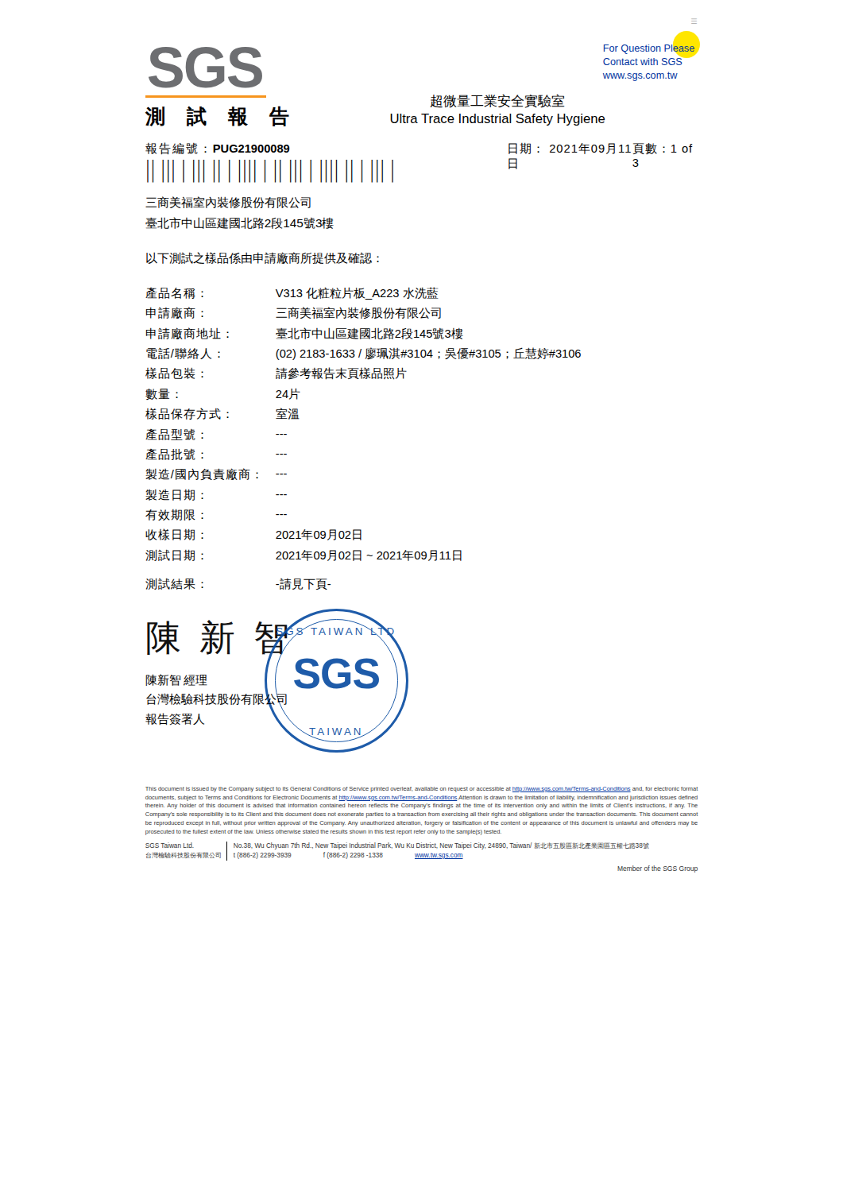|||
SGS
For Question Please
Contact with SGS
www.sgs.com.tw
測 試 報 告
超微量工業安全實驗室
Ultra Trace Industrial Safety Hygiene
報告編號：PUG21900089
|| ||| | ||| || | |||| | || ||| | |||| || | ||| |
日期： 2021年09月11日
頁數：1 of 3
三商美福室內裝修股份有限公司
臺北市中山區建國北路2段145號3樓
以下測試之樣品係由申請廠商所提供及確認：
| 產品名稱： | V313 化粧粒片板_A223 水洗藍 |
| 申請廠商： | 三商美福室內裝修股份有限公司 |
| 申請廠商地址： | 臺北市中山區建國北路2段145號3樓 |
| 電話/聯絡人： | (02) 2183-1633 / 廖珮淇#3104；吳優#3105；丘慧婷#3106 |
| 樣品包裝： | 請參考報告末頁樣品照片 |
| 數量： | 24片 |
| 樣品保存方式： | 室溫 |
| 產品型號： | --- |
| 產品批號： | --- |
| 製造/國內負責廠商： | --- |
| 製造日期： | --- |
| 有效期限： | --- |
| 收樣日期： | 2021年09月02日 |
| 測試日期： | 2021年09月02日 ~ 2021年09月11日 |
| 測試結果： | -請見下頁- |
陳 新 智
SGS TAIWAN LTD
SGS
TAIWAN
陳新智 經理
台灣檢驗科技股份有限公司
報告簽署人
This document is issued by the Company subject to its General Conditions of Service printed overleaf, available on request or accessible at http://www.sgs.com.tw/Terms-and-Conditions and, for electronic format documents, subject to Terms and Conditions for Electronic Documents at http://www.sgs.com.tw/Terms-and-Conditions.Attention is drawn to the limitation of liability, indemnification and jurisdiction issues defined therein. Any holder of this document is advised that information contained hereon reflects the Company's findings at the time of its intervention only and within the limits of Client's instructions, if any. The Company's sole responsibility is to its Client and this document does not exonerate parties to a transaction from exercising all their rights and obligations under the transaction documents. This document cannot be reproduced except in full, without prior written approval of the Company. Any unauthorized alteration, forgery or falsification of the content or appearance of this document is unlawful and offenders may be prosecuted to the fullest extent of the law. Unless otherwise stated the results shown in this test report refer only to the sample(s) tested.
SGS Taiwan Ltd.
台灣檢驗科技股份有限公司
No.38, Wu Chyuan 7th Rd., New Taipei Industrial Park, Wu Ku District, New Taipei City, 24890, Taiwan/ 新北市五股區新北產業園區五權七路38號
t (886-2) 2299-3939 f (886-2) 2298 -1338 www.tw.sgs.com
Member of the SGS Group